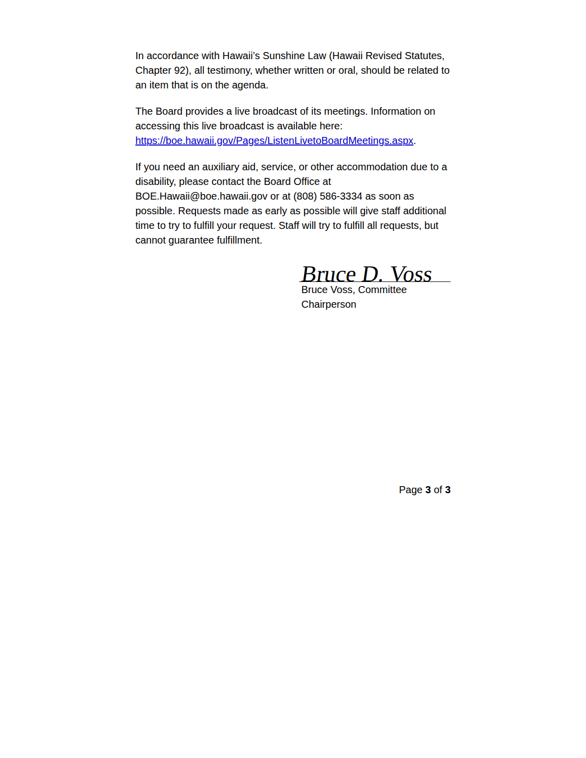In accordance with Hawaii’s Sunshine Law (Hawaii Revised Statutes, Chapter 92), all testimony, whether written or oral, should be related to an item that is on the agenda.
The Board provides a live broadcast of its meetings. Information on accessing this live broadcast is available here:
https://boe.hawaii.gov/Pages/ListenLivetoBoardMeetings.aspx.
If you need an auxiliary aid, service, or other accommodation due to a disability, please contact the Board Office at BOE.Hawaii@boe.hawaii.gov or at (808) 586-3334 as soon as possible. Requests made as early as possible will give staff additional time to try to fulfill your request. Staff will try to fulfill all requests, but cannot guarantee fulfillment.
Bruce D. Voss
Bruce Voss, Committee Chairperson
Page 3 of 3